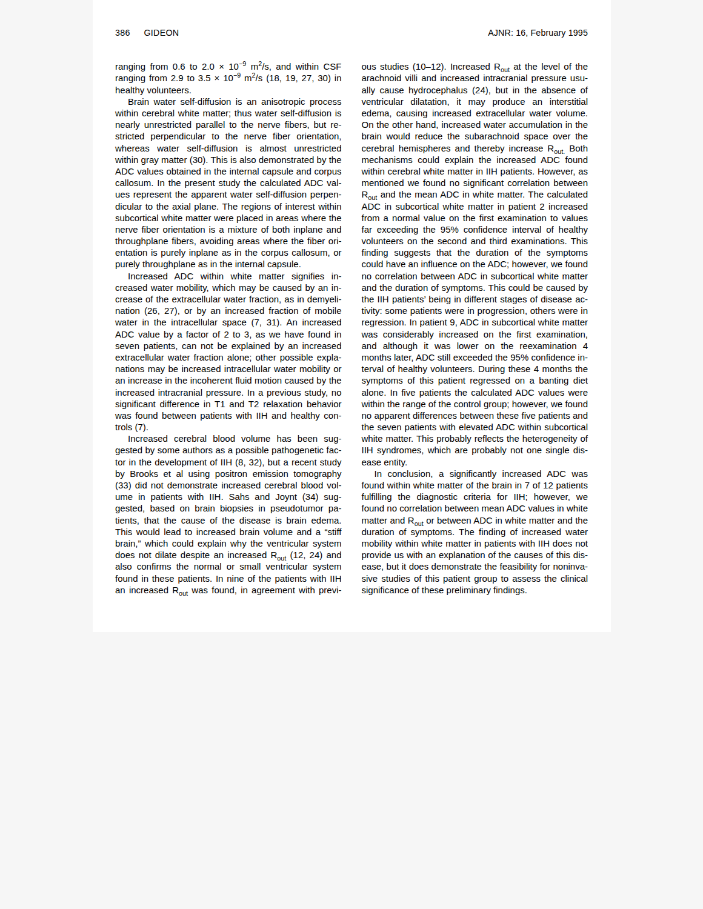386 GIDEON
AJNR: 16, February 1995
ranging from 0.6 to 2.0 × 10−9 m2/s, and within CSF ranging from 2.9 to 3.5 × 10−9 m2/s (18, 19, 27, 30) in healthy volunteers.
Brain water self-diffusion is an anisotropic process within cerebral white matter; thus water self-diffusion is nearly unrestricted parallel to the nerve fibers, but restricted perpendicular to the nerve fiber orientation, whereas water self-diffusion is almost unrestricted within gray matter (30). This is also demonstrated by the ADC values obtained in the internal capsule and corpus callosum. In the present study the calculated ADC values represent the apparent water self-diffusion perpendicular to the axial plane. The regions of interest within subcortical white matter were placed in areas where the nerve fiber orientation is a mixture of both inplane and throughplane fibers, avoiding areas where the fiber orientation is purely inplane as in the corpus callosum, or purely throughplane as in the internal capsule.
Increased ADC within white matter signifies increased water mobility, which may be caused by an increase of the extracellular water fraction, as in demyelination (26, 27), or by an increased fraction of mobile water in the intracellular space (7, 31). An increased ADC value by a factor of 2 to 3, as we have found in seven patients, can not be explained by an increased extracellular water fraction alone; other possible explanations may be increased intracellular water mobility or an increase in the incoherent fluid motion caused by the increased intracranial pressure. In a previous study, no significant difference in T1 and T2 relaxation behavior was found between patients with IIH and healthy controls (7).
Increased cerebral blood volume has been suggested by some authors as a possible pathogenetic factor in the development of IIH (8, 32), but a recent study by Brooks et al using positron emission tomography (33) did not demonstrate increased cerebral blood volume in patients with IIH. Sahs and Joynt (34) suggested, based on brain biopsies in pseudotumor patients, that the cause of the disease is brain edema. This would lead to increased brain volume and a “stiff brain,” which could explain why the ventricular system does not dilate despite an increased Rout (12, 24) and also confirms the normal or small ventricular system found in these patients. In nine of the patients with IIH an increased Rout was found, in agreement with previous studies (10–12). Increased Rout at the level of the arachnoid villi and increased intracranial pressure usually cause hydrocephalus (24), but in the absence of ventricular dilatation, it may produce an interstitial edema, causing increased extracellular water volume. On the other hand, increased water accumulation in the brain would reduce the subarachnoid space over the cerebral hemispheres and thereby increase Rout. Both mechanisms could explain the increased ADC found within cerebral white matter in IIH patients. However, as mentioned we found no significant correlation between Rout and the mean ADC in white matter. The calculated ADC in subcortical white matter in patient 2 increased from a normal value on the first examination to values far exceeding the 95% confidence interval of healthy volunteers on the second and third examinations. This finding suggests that the duration of the symptoms could have an influence on the ADC; however, we found no correlation between ADC in subcortical white matter and the duration of symptoms. This could be caused by the IIH patients’ being in different stages of disease activity: some patients were in progression, others were in regression. In patient 9, ADC in subcortical white matter was considerably increased on the first examination, and although it was lower on the reexamination 4 months later, ADC still exceeded the 95% confidence interval of healthy volunteers. During these 4 months the symptoms of this patient regressed on a banting diet alone. In five patients the calculated ADC values were within the range of the control group; however, we found no apparent differences between these five patients and the seven patients with elevated ADC within subcortical white matter. This probably reflects the heterogeneity of IIH syndromes, which are probably not one single disease entity.
In conclusion, a significantly increased ADC was found within white matter of the brain in 7 of 12 patients fulfilling the diagnostic criteria for IIH; however, we found no correlation between mean ADC values in white matter and Rout or between ADC in white matter and the duration of symptoms. The finding of increased water mobility within white matter in patients with IIH does not provide us with an explanation of the causes of this disease, but it does demonstrate the feasibility for noninvasive studies of this patient group to assess the clinical significance of these preliminary findings.